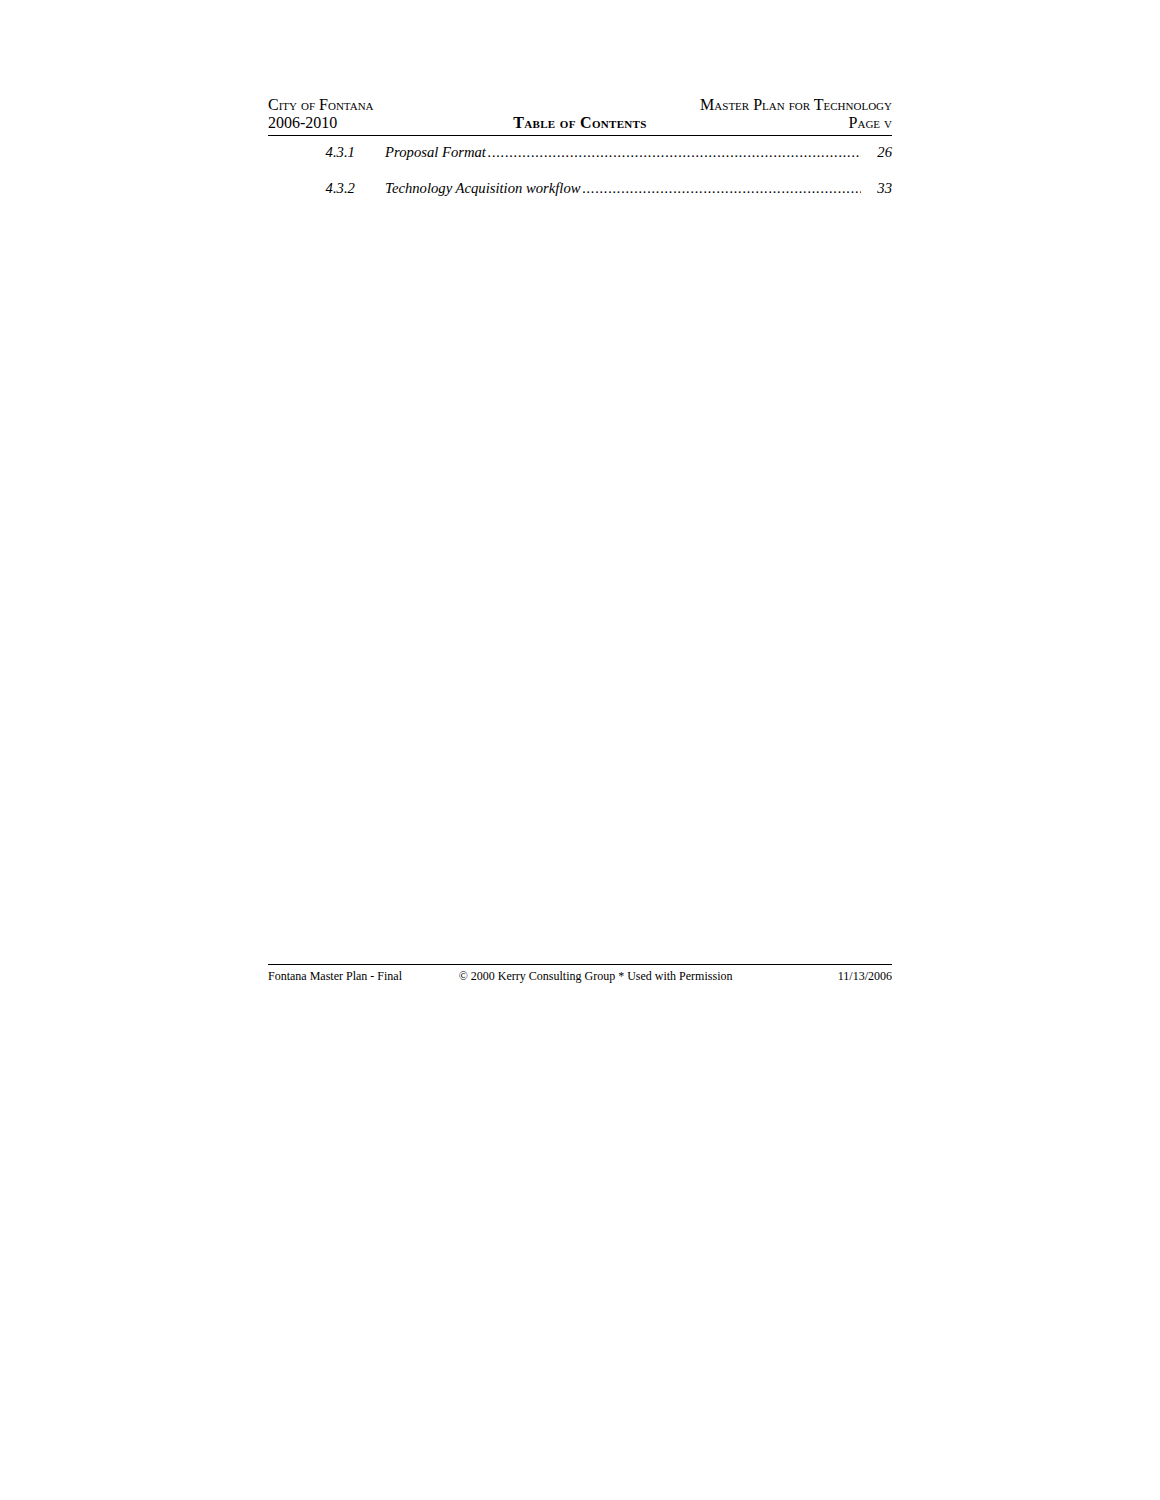| City of Fontana | | Master Plan for Technology |
| 2006-2010 | Table of Contents | Page v |
4.3.1 Proposal Format .................................................................................................................................. 26
4.3.2 Technology Acquisition workflow ......................................................................................................... 33
| Fontana Master Plan - Final | © 2000 Kerry Consulting Group * Used with Permission | 11/13/2006 |